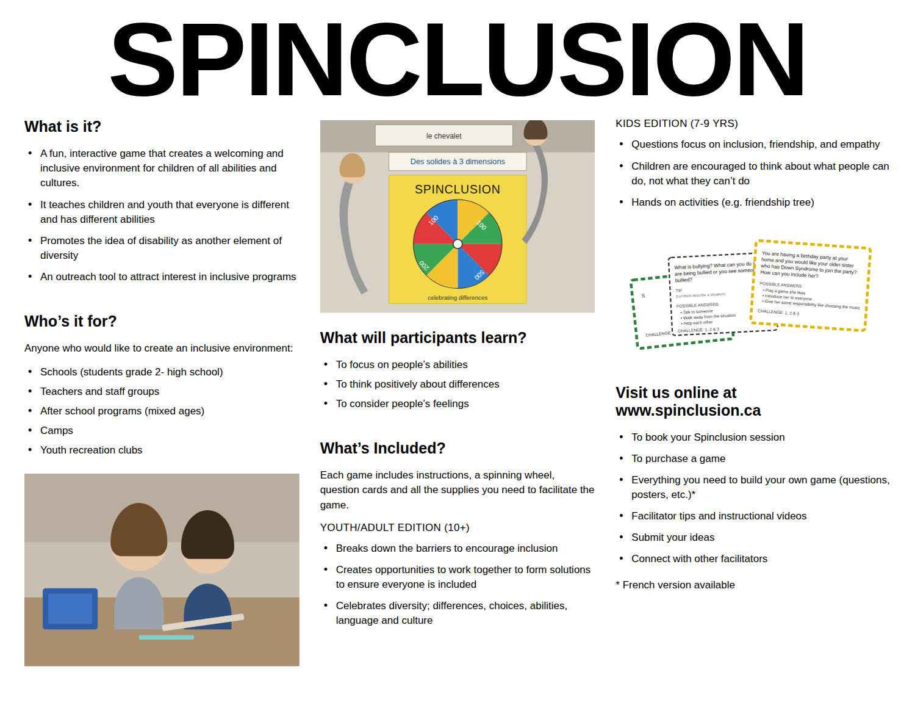SPINCLUSION
What is it?
A fun, interactive game that creates a welcoming and inclusive environment for children of all abilities and cultures.
It teaches children and youth that everyone is different and has different abilities
Promotes the idea of disability as another element of diversity
An outreach tool to attract interest in inclusive programs
Who’s it for?
Anyone who would like to create an inclusive environment:
Schools (students grade 2- high school)
Teachers and staff groups
After school programs (mixed ages)
Camps
Youth recreation clubs
le chevalet Des solides à 3 dimensions SPINCLUSION 100 100 500 200 celebrating differences
What will participants learn?
To focus on people’s abilities
To think positively about differences
To consider people’s feelings
What’s Included?
Each game includes instructions, a spinning wheel, question cards and all the supplies you need to facilitate the game.
YOUTH/ADULT EDITION (10+)
Breaks down the barriers to encourage inclusion
Creates opportunities to work together to form solutions to ensure everyone is included
Celebrates diversity; differences, choices, abilities, language and culture
KIDS EDITION (7-9 YRS)
Questions focus on inclusion, friendship, and empathy
Children are encouraged to think about what people can do, not what they can’t do
Hands on activities (e.g. friendship tree)
S CHALLENGE: What is bullying? What can you do if you are being bullied or you see someone being bullied? TIP (Let them describe a situation) POSSIBLE ANSWERS • Talk to someone • Walk away from the situation • Help each other CHALLENGE: 1, 2 & 3 You are having a birthday party at your home and you would like your older sister who has Down Syndrome to join the party? How can you include her? POSSIBLE ANSWERS • Play a game she likes • Introduce her to everyone • Give her some responsibility like choosing the music CHALLENGE: 1, 2 & 3
Visit us online at
www.spinclusion.ca
To book your Spinclusion session
To purchase a game
Everything you need to build your own game (questions, posters, etc.)*
Facilitator tips and instructional videos
Submit your ideas
Connect with other facilitators
* French version available